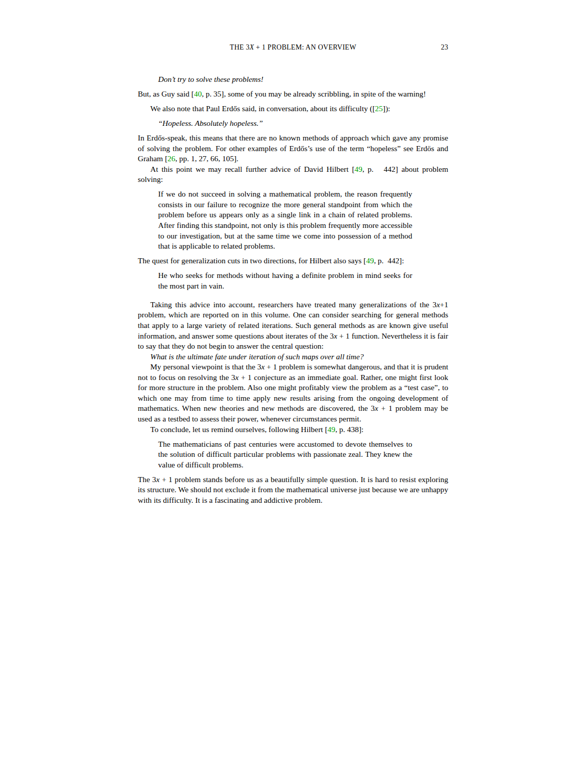The 3x + 1 Problem: An Overview 23
Don’t try to solve these problems!
But, as Guy said [40, p. 35], some of you may be already scribbling, in spite of the warning!
We also note that Paul Erdős said, in conversation, about its difficulty ([25]):
“Hopeless. Absolutely hopeless.”
In Erdős-speak, this means that there are no known methods of approach which gave any promise of solving the problem. For other examples of Erdős’s use of the term “hopeless” see Erdös and Graham [26, pp. 1, 27, 66, 105].
At this point we may recall further advice of David Hilbert [49, p. 442] about problem solving:
If we do not succeed in solving a mathematical problem, the reason frequently consists in our failure to recognize the more general standpoint from which the problem before us appears only as a single link in a chain of related problems. After finding this standpoint, not only is this problem frequently more accessible to our investigation, but at the same time we come into possession of a method that is applicable to related problems.
The quest for generalization cuts in two directions, for Hilbert also says [49, p. 442]:
He who seeks for methods without having a definite problem in mind seeks for the most part in vain.
Taking this advice into account, researchers have treated many generalizations of the 3x+1 problem, which are reported on in this volume. One can consider searching for general methods that apply to a large variety of related iterations. Such general methods as are known give useful information, and answer some questions about iterates of the 3x + 1 function. Nevertheless it is fair to say that they do not begin to answer the central question:
What is the ultimate fate under iteration of such maps over all time?
My personal viewpoint is that the 3x + 1 problem is somewhat dangerous, and that it is prudent not to focus on resolving the 3x + 1 conjecture as an immediate goal. Rather, one might first look for more structure in the problem. Also one might profitably view the problem as a “test case”, to which one may from time to time apply new results arising from the ongoing development of mathematics. When new theories and new methods are discovered, the 3x + 1 problem may be used as a testbed to assess their power, whenever circumstances permit.
To conclude, let us remind ourselves, following Hilbert [49, p. 438]:
The mathematicians of past centuries were accustomed to devote themselves to the solution of difficult particular problems with passionate zeal. They knew the value of difficult problems.
The 3x + 1 problem stands before us as a beautifully simple question. It is hard to resist exploring its structure. We should not exclude it from the mathematical universe just because we are unhappy with its difficulty. It is a fascinating and addictive problem.